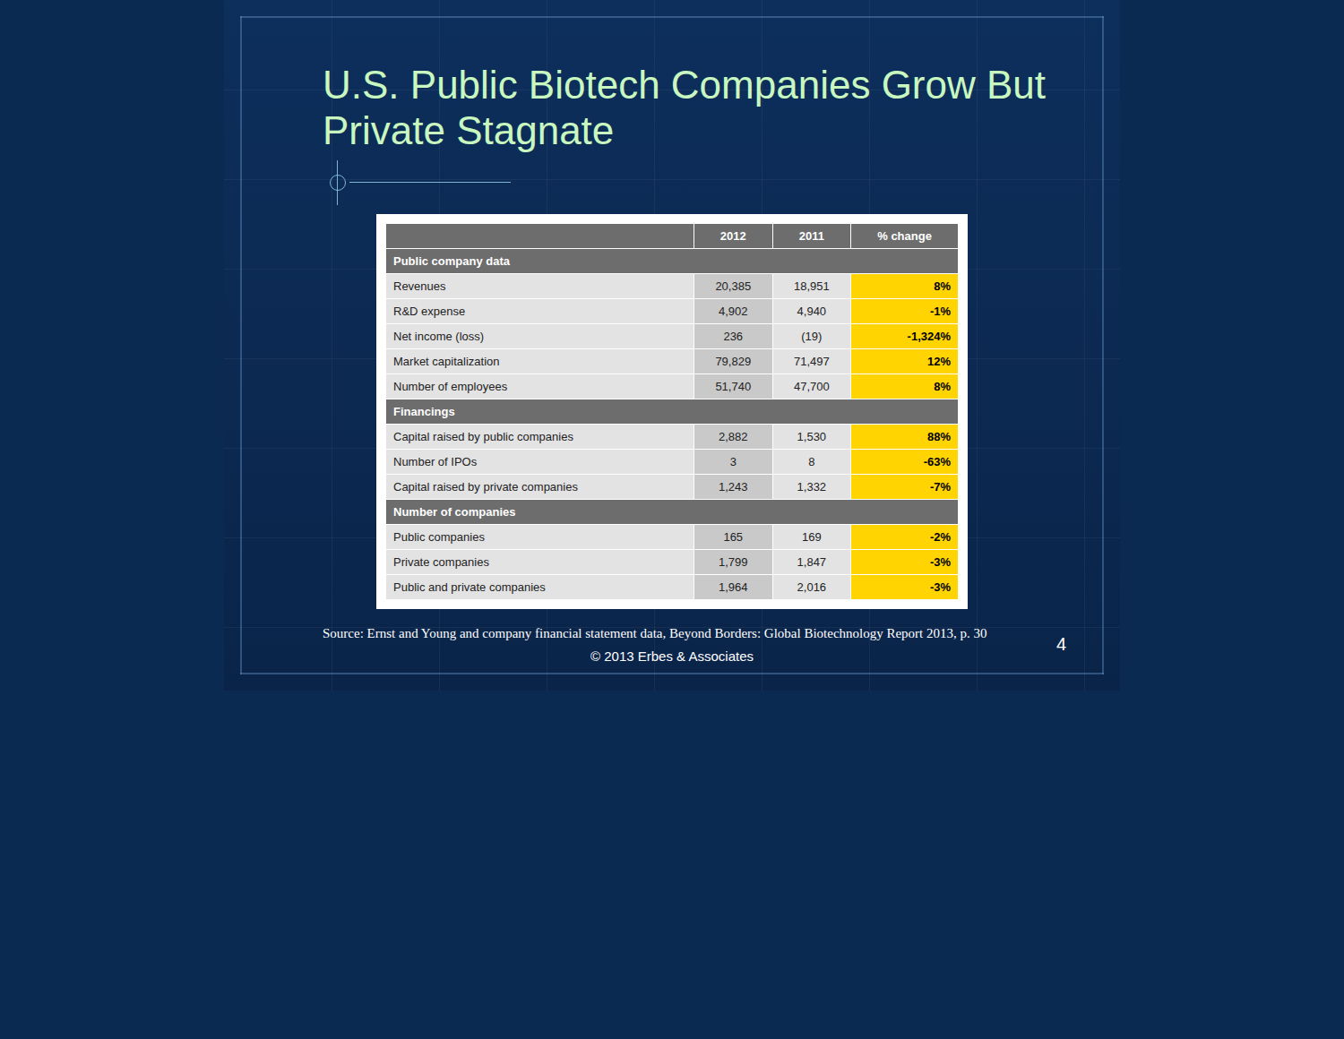U.S. Public Biotech Companies Grow But Private Stagnate
| | 2012 | 2011 | % change |
| --- | --- | --- | --- |
| Public company data |
| Revenues | 20,385 | 18,951 | 8% |
| R&D expense | 4,902 | 4,940 | -1% |
| Net income (loss) | 236 | (19) | -1,324% |
| Market capitalization | 79,829 | 71,497 | 12% |
| Number of employees | 51,740 | 47,700 | 8% |
| Financings |
| Capital raised by public companies | 2,882 | 1,530 | 88% |
| Number of IPOs | 3 | 8 | -63% |
| Capital raised by private companies | 1,243 | 1,332 | -7% |
| Number of companies |
| Public companies | 165 | 169 | -2% |
| Private companies | 1,799 | 1,847 | -3% |
| Public and private companies | 1,964 | 2,016 | -3% |
Source: Ernst and Young and company financial statement data, Beyond Borders: Global Biotechnology Report 2013, p. 30
© 2013 Erbes & Associates
4